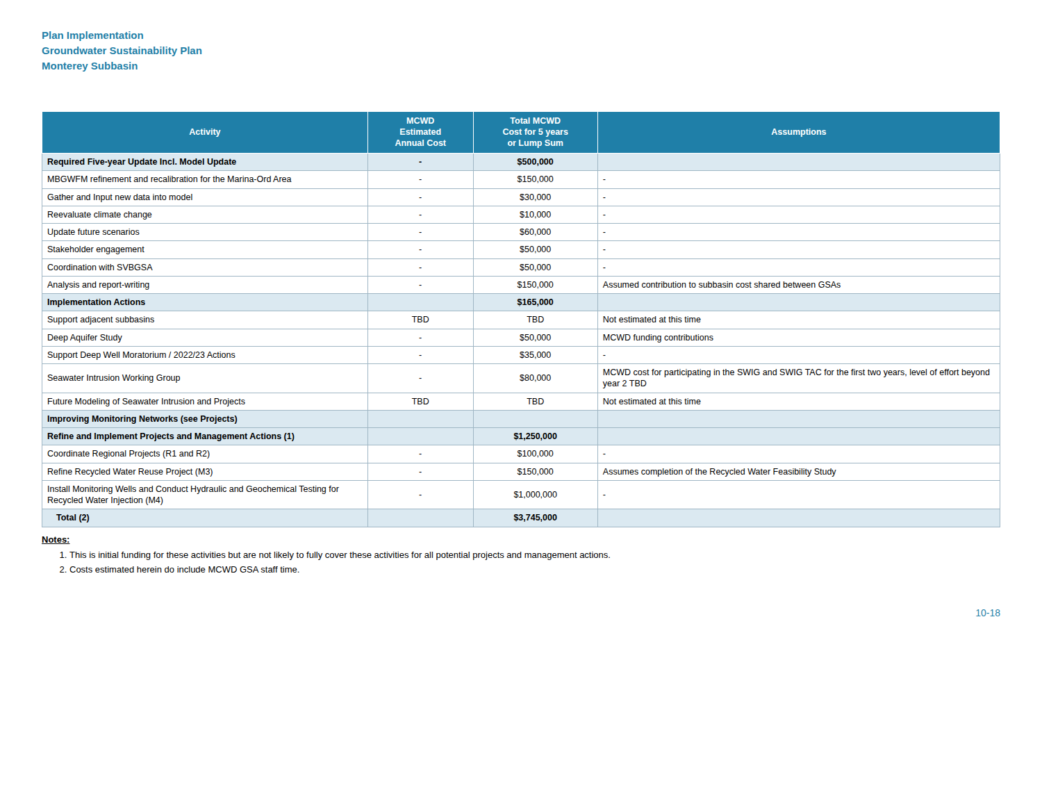Plan Implementation
Groundwater Sustainability Plan
Monterey Subbasin
| Activity | MCWD Estimated Annual Cost | Total MCWD Cost for 5 years or Lump Sum | Assumptions |
| --- | --- | --- | --- |
| Required Five-year Update Incl. Model Update | - | $500,000 | |
| MBGWFM refinement and recalibration for the Marina-Ord Area | - | $150,000 | - |
| Gather and Input new data into model | - | $30,000 | - |
| Reevaluate climate change | - | $10,000 | - |
| Update future scenarios | - | $60,000 | - |
| Stakeholder engagement | - | $50,000 | - |
| Coordination with SVBGSA | - | $50,000 | - |
| Analysis and report-writing | - | $150,000 | Assumed contribution to subbasin cost shared between GSAs |
| Implementation Actions | | $165,000 | |
| Support adjacent subbasins | TBD | TBD | Not estimated at this time |
| Deep Aquifer Study | - | $50,000 | MCWD funding contributions |
| Support Deep Well Moratorium / 2022/23 Actions | - | $35,000 | - |
| Seawater Intrusion Working Group | - | $80,000 | MCWD cost for participating in the SWIG and SWIG TAC for the first two years, level of effort beyond year 2 TBD |
| Future Modeling of Seawater Intrusion and Projects | TBD | TBD | Not estimated at this time |
| Improving Monitoring Networks (see Projects) | | | |
| Refine and Implement Projects and Management Actions (1) | | $1,250,000 | |
| Coordinate Regional Projects (R1 and R2) | - | $100,000 | - |
| Refine Recycled Water Reuse Project (M3) | - | $150,000 | Assumes completion of the Recycled Water Feasibility Study |
| Install Monitoring Wells and Conduct Hydraulic and Geochemical Testing for Recycled Water Injection (M4) | - | $1,000,000 | - |
| Total (2) | | $3,745,000 | |
Notes:
This is initial funding for these activities but are not likely to fully cover these activities for all potential projects and management actions.
Costs estimated herein do include MCWD GSA staff time.
10-18